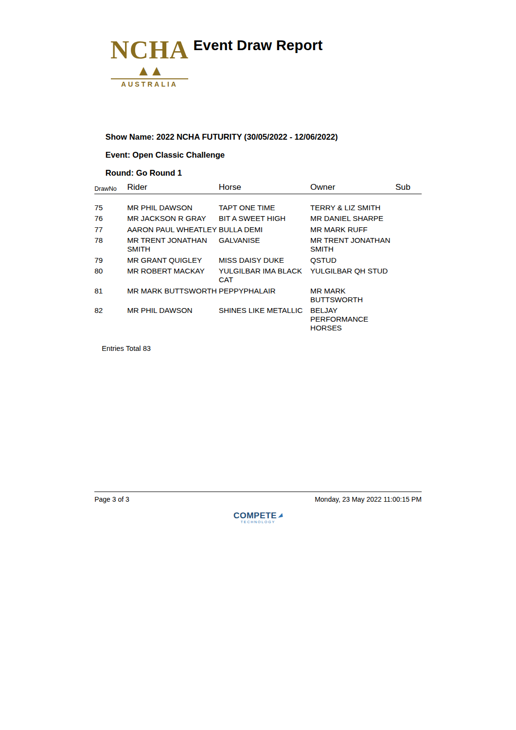NCHA
▲▲
AUSTRALIA
Event Draw Report
Show Name: 2022 NCHA FUTURITY (30/05/2022 - 12/06/2022)
Event: Open Classic Challenge
Round: Go Round 1
| DrawNo | Rider | Horse | Owner | Sub |
| --- | --- | --- | --- | --- |
| 75 | MR PHIL DAWSON | TAPT ONE TIME | TERRY & LIZ SMITH | |
| 76 | MR JACKSON R GRAY | BIT A SWEET HIGH | MR DANIEL SHARPE | |
| 77 | AARON PAUL WHEATLEY | BULLA DEMI | MR MARK RUFF | |
| 78 | MR TRENT JONATHAN SMITH | GALVANISE | MR TRENT JONATHAN SMITH | |
| 79 | MR GRANT QUIGLEY | MISS DAISY DUKE | QSTUD | |
| 80 | MR ROBERT MACKAY | YULGILBAR IMA BLACK CAT | YULGILBAR QH STUD | |
| 81 | MR MARK BUTTSWORTH | PEPPYPHALAIR | MR MARK BUTTSWORTH | |
| 82 | MR PHIL DAWSON | SHINES LIKE METALLIC | BELJAY PERFORMANCE HORSES | |
Entries Total 83
Page 3 of 3
Monday, 23 May 2022 11:00:15 PM
COMPETE
TECHNOLOGY